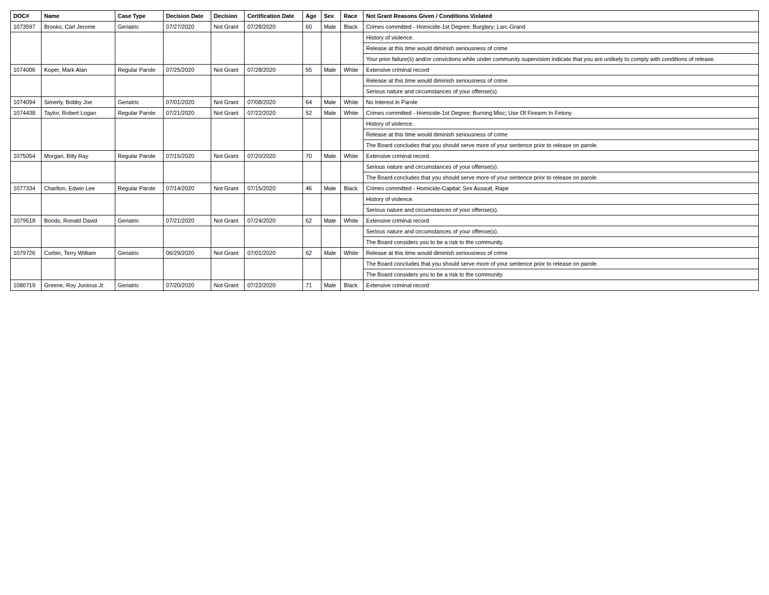Parole Board Decision Listing
| DOC# | Name | Case Type | Decision Date | Decision | Certification Date | Age | Sex | Race | Not Grant Reasons Given / Conditions Violated |
| --- | --- | --- | --- | --- | --- | --- | --- | --- | --- |
| 1073597 | Brooks, Carl Jerome | Geriatric | 07/27/2020 | Not Grant | 07/28/2020 | 60 | Male | Black | Crimes committed - Homicide-1st Degree; Burglary; Larc-Grand |
| | | | | | | | | | History of violence. |
| | | | | | | | | | Release at this time would diminish seriousness of crime |
| | | | | | | | | | Your prior failure(s) and/or convictions while under community supervision indicate that you are unlikely to comply with conditions of release. |
| 1074006 | Koper, Mark Alan | Regular Parole | 07/25/2020 | Not Grant | 07/28/2020 | 55 | Male | White | Extensive criminal record |
| | | | | | | | | | Release at this time would diminish seriousness of crime |
| | | | | | | | | | Serious nature and circumstances of your offense(s). |
| 1074094 | Simerly, Bobby Joe | Geriatric | 07/01/2020 | Not Grant | 07/08/2020 | 64 | Male | White | No Interest in Parole |
| 1074438 | Taylor, Robert Logan | Regular Parole | 07/21/2020 | Not Grant | 07/22/2020 | 52 | Male | White | Crimes committed - Homicide-1st Degree; Burning Misc; Use Of Firearm In Felony |
| | | | | | | | | | History of violence. |
| | | | | | | | | | Release at this time would diminish seriousness of crime |
| | | | | | | | | | The Board concludes that you should serve more of your sentence prior to release on parole. |
| 1075054 | Morgan, Billy Ray | Regular Parole | 07/15/2020 | Not Grant | 07/20/2020 | 70 | Male | White | Extensive criminal record |
| | | | | | | | | | Serious nature and circumstances of your offense(s). |
| | | | | | | | | | The Board concludes that you should serve more of your sentence prior to release on parole. |
| 1077334 | Charlton, Edwin Lee | Regular Parole | 07/14/2020 | Not Grant | 07/15/2020 | 46 | Male | Black | Crimes committed - Homicide-Capital; Sex Assault, Rape |
| | | | | | | | | | History of violence. |
| | | | | | | | | | Serious nature and circumstances of your offense(s). |
| 1079518 | Bonds, Ronald David | Geriatric | 07/21/2020 | Not Grant | 07/24/2020 | 62 | Male | White | Extensive criminal record |
| | | | | | | | | | Serious nature and circumstances of your offense(s). |
| | | | | | | | | | The Board considers you to be a risk to the community. |
| 1079726 | Corbin, Terry William | Geriatric | 06/29/2020 | Not Grant | 07/01/2020 | 62 | Male | White | Release at this time would diminish seriousness of crime |
| | | | | | | | | | The Board concludes that you should serve more of your sentence prior to release on parole. |
| | | | | | | | | | The Board considers you to be a risk to the community. |
| 1080719 | Greene, Roy Junious Jr. | Geriatric | 07/20/2020 | Not Grant | 07/22/2020 | 71 | Male | Black | Extensive criminal record |